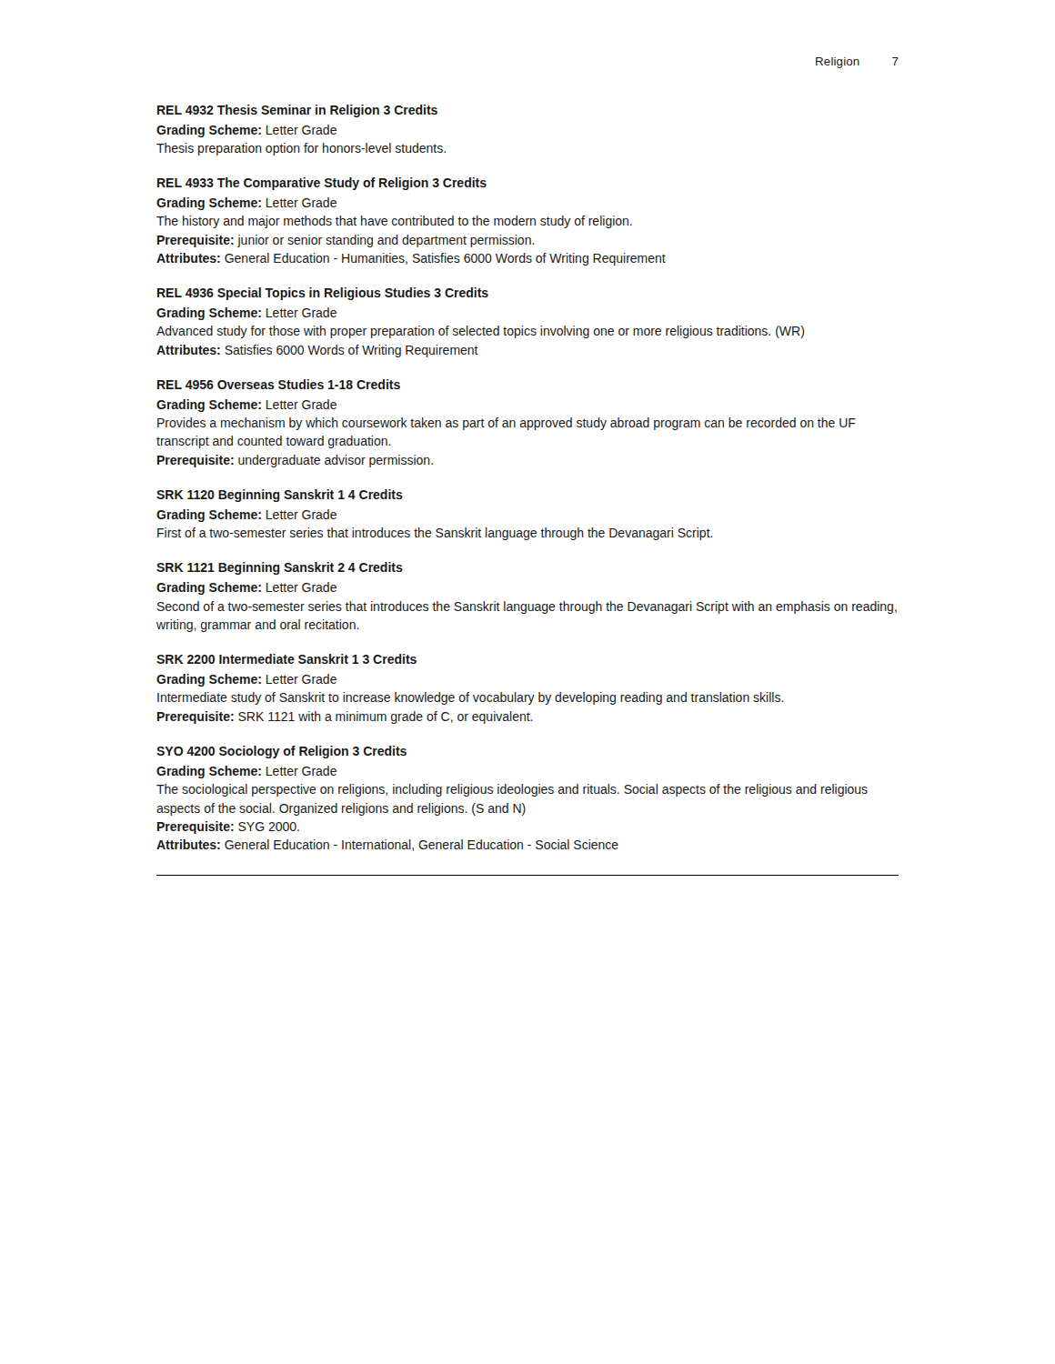Religion 7
REL 4932 Thesis Seminar in Religion 3 Credits
Grading Scheme: Letter Grade
Thesis preparation option for honors-level students.
REL 4933 The Comparative Study of Religion 3 Credits
Grading Scheme: Letter Grade
The history and major methods that have contributed to the modern study of religion.
Prerequisite: junior or senior standing and department permission.
Attributes: General Education - Humanities, Satisfies 6000 Words of Writing Requirement
REL 4936 Special Topics in Religious Studies 3 Credits
Grading Scheme: Letter Grade
Advanced study for those with proper preparation of selected topics involving one or more religious traditions. (WR)
Attributes: Satisfies 6000 Words of Writing Requirement
REL 4956 Overseas Studies 1-18 Credits
Grading Scheme: Letter Grade
Provides a mechanism by which coursework taken as part of an approved study abroad program can be recorded on the UF transcript and counted toward graduation.
Prerequisite: undergraduate advisor permission.
SRK 1120 Beginning Sanskrit 1 4 Credits
Grading Scheme: Letter Grade
First of a two-semester series that introduces the Sanskrit language through the Devanagari Script.
SRK 1121 Beginning Sanskrit 2 4 Credits
Grading Scheme: Letter Grade
Second of a two-semester series that introduces the Sanskrit language through the Devanagari Script with an emphasis on reading, writing, grammar and oral recitation.
SRK 2200 Intermediate Sanskrit 1 3 Credits
Grading Scheme: Letter Grade
Intermediate study of Sanskrit to increase knowledge of vocabulary by developing reading and translation skills.
Prerequisite: SRK 1121 with a minimum grade of C, or equivalent.
SYO 4200 Sociology of Religion 3 Credits
Grading Scheme: Letter Grade
The sociological perspective on religions, including religious ideologies and rituals. Social aspects of the religious and religious aspects of the social. Organized religions and religions. (S and N)
Prerequisite: SYG 2000.
Attributes: General Education - International, General Education - Social Science